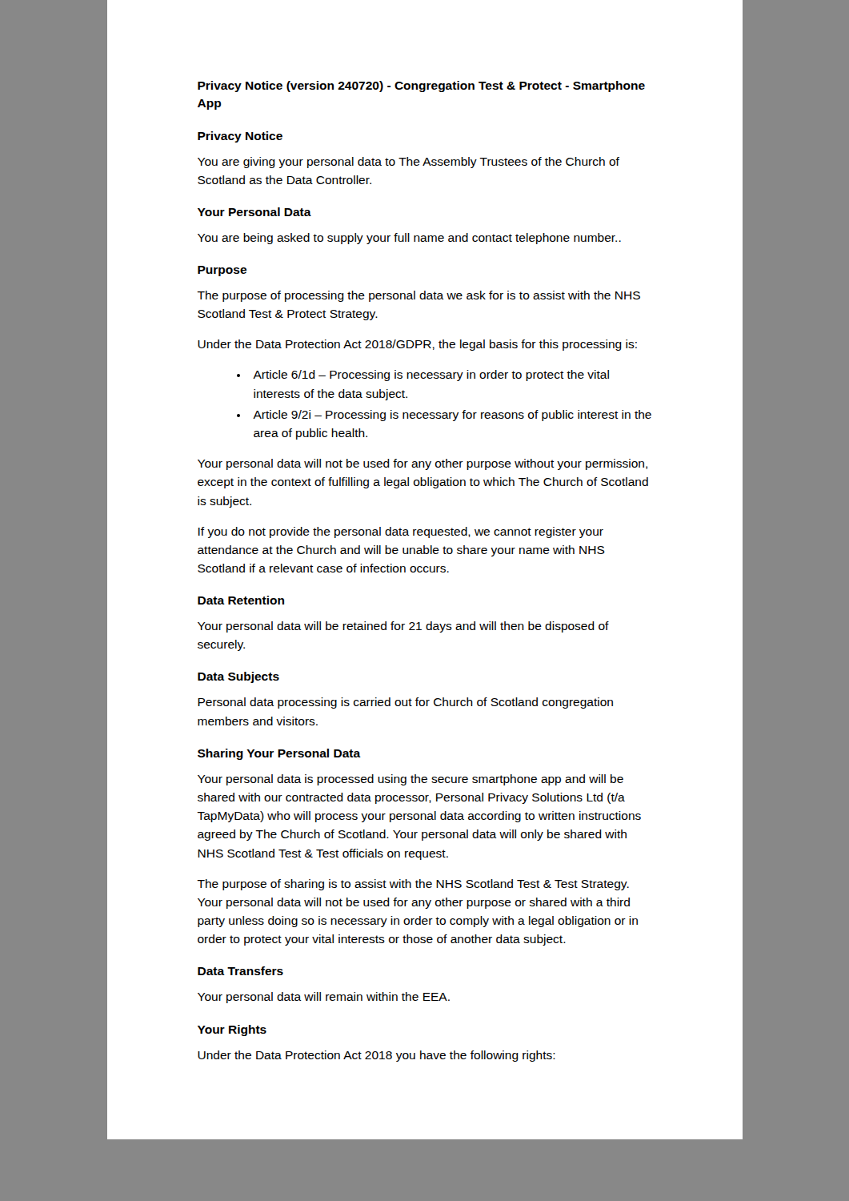Privacy Notice (version 240720) - Congregation Test & Protect - Smartphone App
Privacy Notice
You are giving your personal data to The Assembly Trustees of the Church of Scotland as the Data Controller.
Your Personal Data
You are being asked to supply your full name and contact telephone number..
Purpose
The purpose of processing the personal data we ask for is to assist with the NHS Scotland Test & Protect Strategy.
Under the Data Protection Act 2018/GDPR, the legal basis for this processing is:
Article 6/1d – Processing is necessary in order to protect the vital interests of the data subject.
Article 9/2i – Processing is necessary for reasons of public interest in the area of public health.
Your personal data will not be used for any other purpose without your permission, except in the context of fulfilling a legal obligation to which The Church of Scotland is subject.
If you do not provide the personal data requested, we cannot register your attendance at the Church and will be unable to share your name with NHS Scotland if a relevant case of infection occurs.
Data Retention
Your personal data will be retained for 21 days and will then be disposed of securely.
Data Subjects
Personal data processing is carried out for Church of Scotland congregation members and visitors.
Sharing Your Personal Data
Your personal data is processed using the secure smartphone app and will be shared with our contracted data processor, Personal Privacy Solutions Ltd (t/a TapMyData) who will process your personal data according to written instructions agreed by The Church of Scotland. Your personal data will only be shared with NHS Scotland Test & Test officials on request.
The purpose of sharing is to assist with the NHS Scotland Test & Test Strategy. Your personal data will not be used for any other purpose or shared with a third party unless doing so is necessary in order to comply with a legal obligation or in order to protect your vital interests or those of another data subject.
Data Transfers
Your personal data will remain within the EEA.
Your Rights
Under the Data Protection Act 2018 you have the following rights: